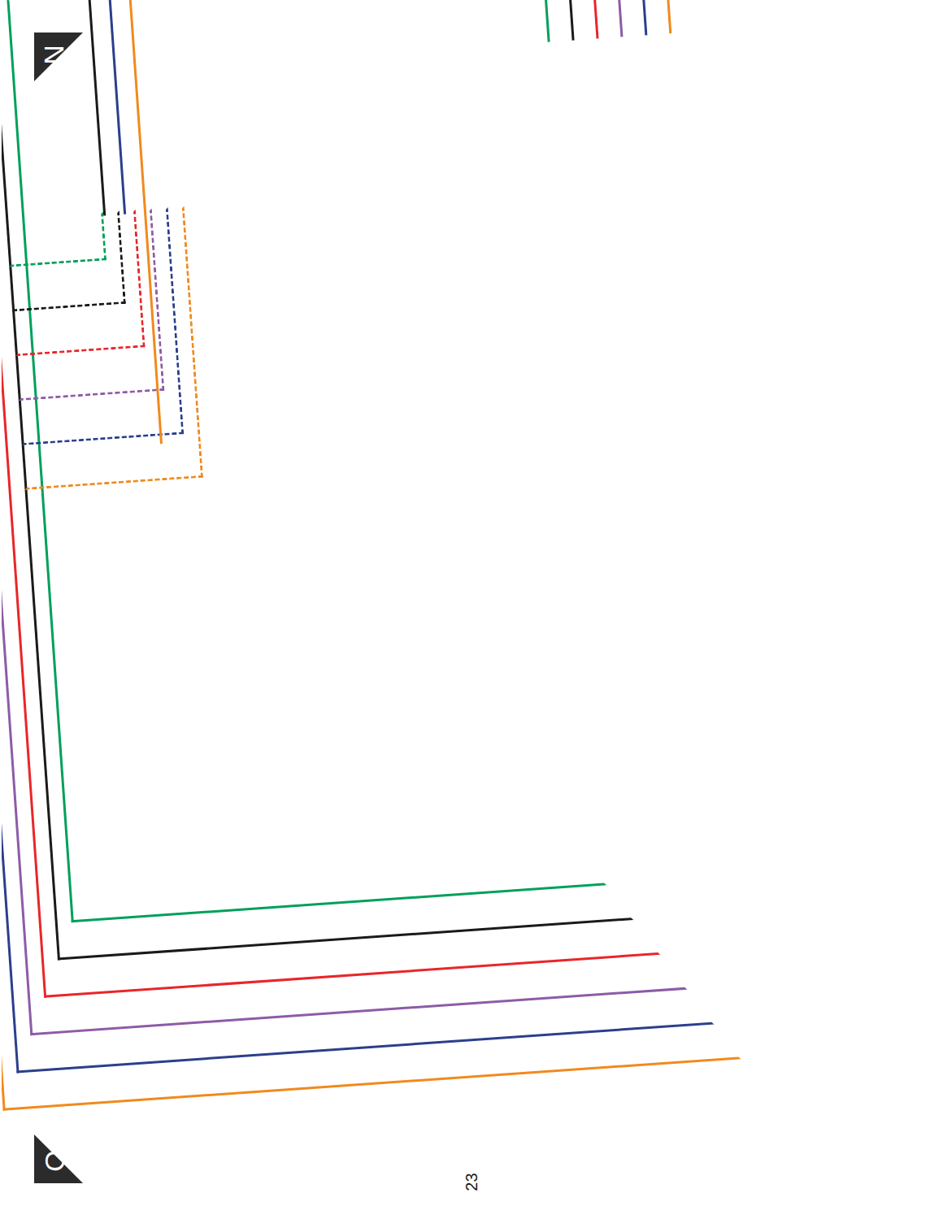N
Q
23